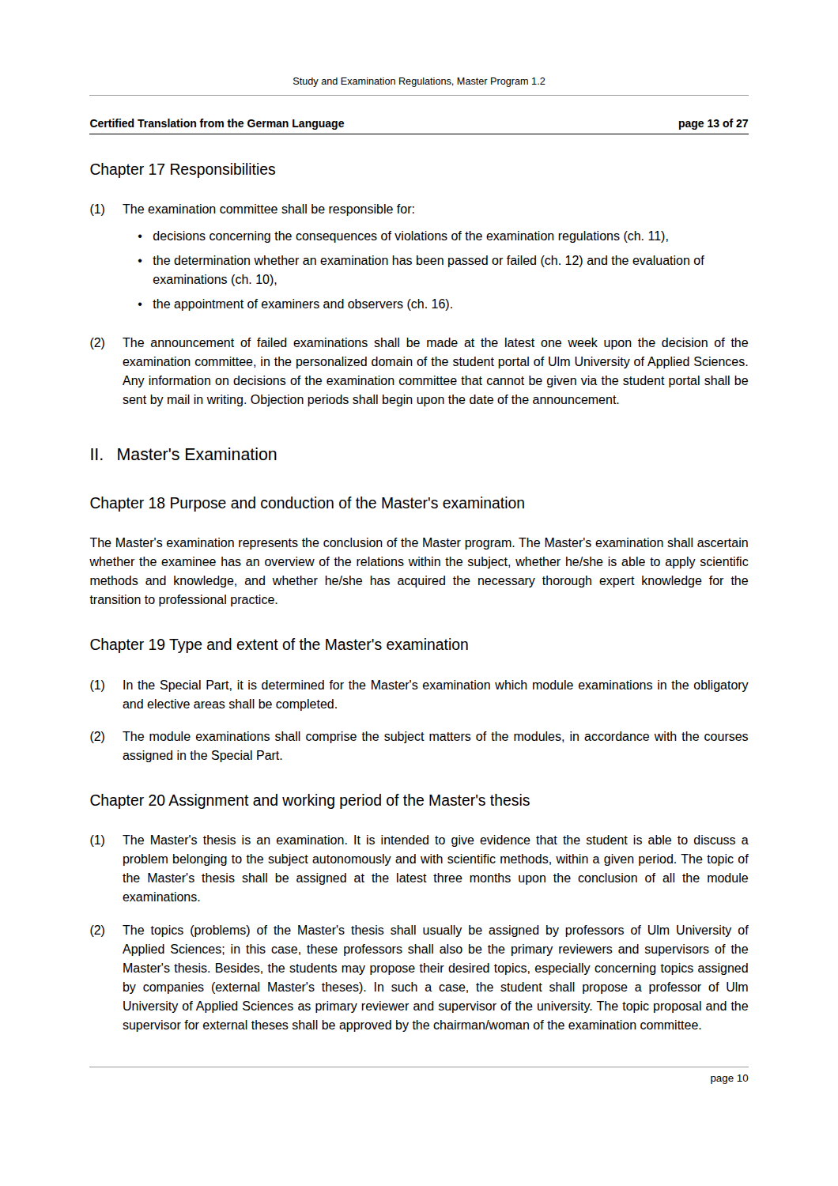Study and Examination Regulations, Master Program 1.2
Certified Translation from the German Language page 13 of 27
Chapter 17 Responsibilities
(1)
The examination committee shall be responsible for:
decisions concerning the consequences of violations of the examination regulations (ch. 11),
the determination whether an examination has been passed or failed (ch. 12) and the evaluation of examinations (ch. 10),
the appointment of examiners and observers (ch. 16).
(2)
The announcement of failed examinations shall be made at the latest one week upon the decision of the examination committee, in the personalized domain of the student portal of Ulm University of Applied Sciences. Any information on decisions of the examination committee that cannot be given via the student portal shall be sent by mail in writing. Objection periods shall begin upon the date of the announcement.
II. Master's Examination
Chapter 18 Purpose and conduction of the Master's examination
The Master's examination represents the conclusion of the Master program. The Master's examination shall ascertain whether the examinee has an overview of the relations within the subject, whether he/she is able to apply scientific methods and knowledge, and whether he/she has acquired the necessary thorough expert knowledge for the transition to professional practice.
Chapter 19 Type and extent of the Master's examination
(1)
In the Special Part, it is determined for the Master's examination which module examinations in the obligatory and elective areas shall be completed.
(2)
The module examinations shall comprise the subject matters of the modules, in accordance with the courses assigned in the Special Part.
Chapter 20 Assignment and working period of the Master's thesis
(1)
The Master's thesis is an examination. It is intended to give evidence that the student is able to discuss a problem belonging to the subject autonomously and with scientific methods, within a given period. The topic of the Master's thesis shall be assigned at the latest three months upon the conclusion of all the module examinations.
(2)
The topics (problems) of the Master's thesis shall usually be assigned by professors of Ulm University of Applied Sciences; in this case, these professors shall also be the primary reviewers and supervisors of the Master's thesis. Besides, the students may propose their desired topics, especially concerning topics assigned by companies (external Master's theses). In such a case, the student shall propose a professor of Ulm University of Applied Sciences as primary reviewer and supervisor of the university. The topic proposal and the supervisor for external theses shall be approved by the chairman/woman of the examination committee.
page 10